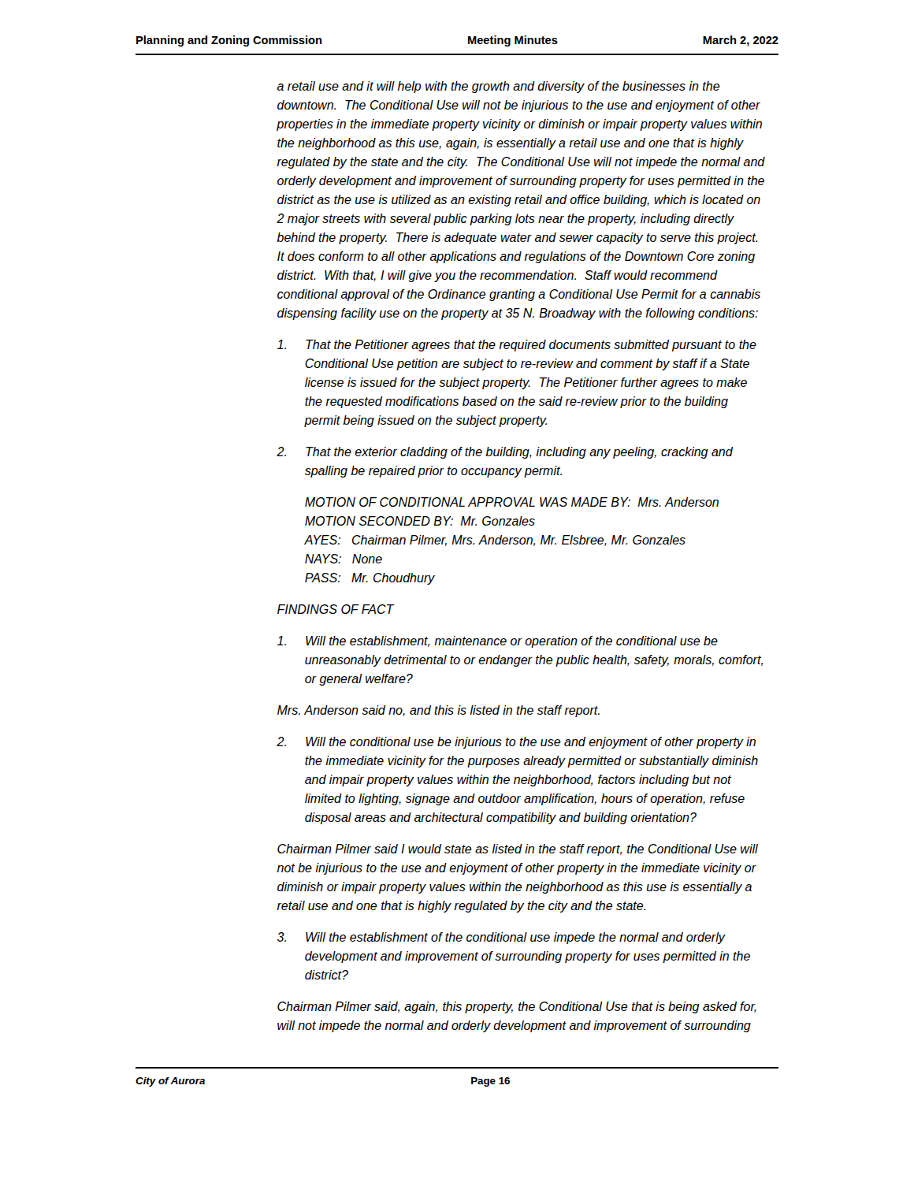Planning and Zoning Commission
Meeting Minutes
March 2, 2022
a retail use and it will help with the growth and diversity of the businesses in the downtown. The Conditional Use will not be injurious to the use and enjoyment of other properties in the immediate property vicinity or diminish or impair property values within the neighborhood as this use, again, is essentially a retail use and one that is highly regulated by the state and the city. The Conditional Use will not impede the normal and orderly development and improvement of surrounding property for uses permitted in the district as the use is utilized as an existing retail and office building, which is located on 2 major streets with several public parking lots near the property, including directly behind the property. There is adequate water and sewer capacity to serve this project. It does conform to all other applications and regulations of the Downtown Core zoning district. With that, I will give you the recommendation. Staff would recommend conditional approval of the Ordinance granting a Conditional Use Permit for a cannabis dispensing facility use on the property at 35 N. Broadway with the following conditions:
1. That the Petitioner agrees that the required documents submitted pursuant to the Conditional Use petition are subject to re-review and comment by staff if a State license is issued for the subject property. The Petitioner further agrees to make the requested modifications based on the said re-review prior to the building permit being issued on the subject property.
2. That the exterior cladding of the building, including any peeling, cracking and spalling be repaired prior to occupancy permit.
MOTION OF CONDITIONAL APPROVAL WAS MADE BY: Mrs. Anderson
MOTION SECONDED BY: Mr. Gonzales
AYES: Chairman Pilmer, Mrs. Anderson, Mr. Elsbree, Mr. Gonzales
NAYS: None
PASS: Mr. Choudhury
FINDINGS OF FACT
1. Will the establishment, maintenance or operation of the conditional use be unreasonably detrimental to or endanger the public health, safety, morals, comfort, or general welfare?
Mrs. Anderson said no, and this is listed in the staff report.
2. Will the conditional use be injurious to the use and enjoyment of other property in the immediate vicinity for the purposes already permitted or substantially diminish and impair property values within the neighborhood, factors including but not limited to lighting, signage and outdoor amplification, hours of operation, refuse disposal areas and architectural compatibility and building orientation?
Chairman Pilmer said I would state as listed in the staff report, the Conditional Use will not be injurious to the use and enjoyment of other property in the immediate vicinity or diminish or impair property values within the neighborhood as this use is essentially a retail use and one that is highly regulated by the city and the state.
3. Will the establishment of the conditional use impede the normal and orderly development and improvement of surrounding property for uses permitted in the district?
Chairman Pilmer said, again, this property, the Conditional Use that is being asked for, will not impede the normal and orderly development and improvement of surrounding
City of Aurora
Page 16